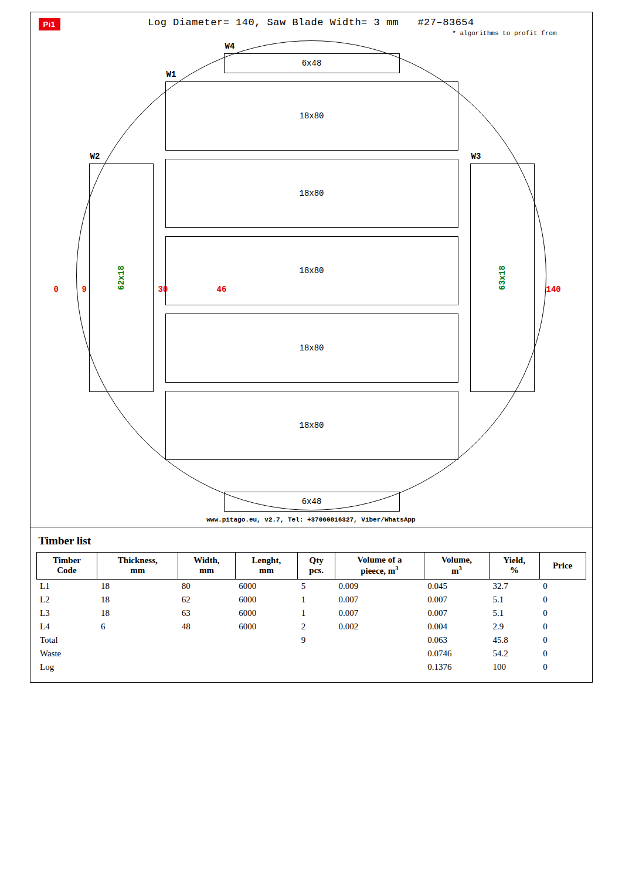Pi1
Log Diameter= 140, Saw Blade Width= 3 mm #27–83654
* algorithms to profit from
W4
W1
W2
W3
0
9
30
46
140
6x48
18x80
18x80
18x80
18x80
18x80
6x48
62x18
63x18
www.pitago.eu, v2.7, Tel: +37060816327, Viber/WhatsApp
Timber list
| Timber Code | Thickness, mm | Width, mm | Lenght, mm | Qty pcs. | Volume of a pieece, m 3 | Volume, m 3 | Yield, % | Price |
| --- | --- | --- | --- | --- | --- | --- | --- | --- |
| L1 | 18 | 80 | 6000 | 5 | 0.009 | 0.045 | 32.7 | 0 |
| L2 | 18 | 62 | 6000 | 1 | 0.007 | 0.007 | 5.1 | 0 |
| L3 | 18 | 63 | 6000 | 1 | 0.007 | 0.007 | 5.1 | 0 |
| L4 | 6 | 48 | 6000 | 2 | 0.002 | 0.004 | 2.9 | 0 |
| Total | | | | 9 | | 0.063 | 45.8 | 0 |
| Waste | | | | | | 0.0746 | 54.2 | 0 |
| Log | | | | | | 0.1376 | 100 | 0 |